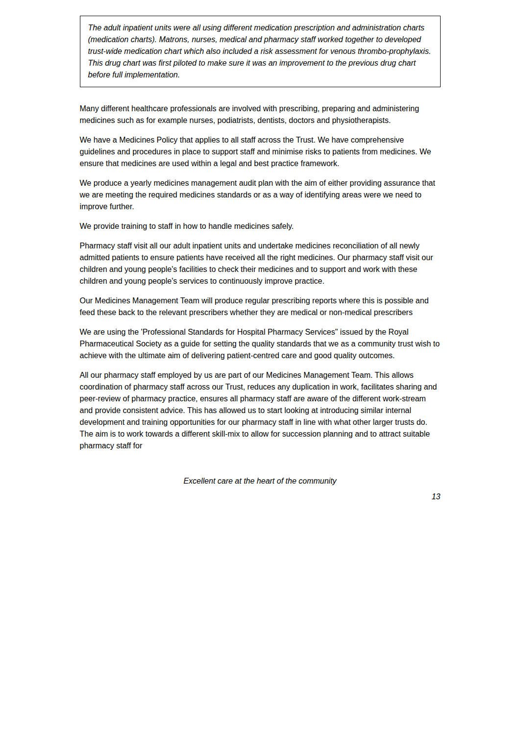The adult inpatient units were all using different medication prescription and administration charts (medication charts). Matrons, nurses, medical and pharmacy staff worked together to developed trust-wide medication chart which also included a risk assessment for venous thrombo-prophylaxis. This drug chart was first piloted to make sure it was an improvement to the previous drug chart before full implementation.
Many different healthcare professionals are involved with prescribing, preparing and administering medicines such as for example nurses, podiatrists, dentists, doctors and physiotherapists.
We have a Medicines Policy that applies to all staff across the Trust. We have comprehensive guidelines and procedures in place to support staff and minimise risks to patients from medicines. We ensure that medicines are used within a legal and best practice framework.
We produce a yearly medicines management audit plan with the aim of either providing assurance that we are meeting the required medicines standards or as a way of identifying areas were we need to improve further.
We provide training to staff in how to handle medicines safely.
Pharmacy staff visit all our adult inpatient units and undertake medicines reconciliation of all newly admitted patients to ensure patients have received all the right medicines. Our pharmacy staff visit our children and young people's facilities to check their medicines and to support and work with these children and young people's services to continuously improve practice.
Our Medicines Management Team will produce regular prescribing reports where this is possible and feed these back to the relevant prescribers whether they are medical or non-medical prescribers
We are using the 'Professional Standards for Hospital Pharmacy Services" issued by the Royal Pharmaceutical Society as a guide for setting the quality standards that we as a community trust wish to achieve with the ultimate aim of delivering patient-centred care and good quality outcomes.
All our pharmacy staff employed by us are part of our Medicines Management Team. This allows coordination of pharmacy staff across our Trust, reduces any duplication in work, facilitates sharing and peer-review of pharmacy practice, ensures all pharmacy staff are aware of the different work-stream and provide consistent advice. This has allowed us to start looking at introducing similar internal development and training opportunities for our pharmacy staff in line with what other larger trusts do. The aim is to work towards a different skill-mix to allow for succession planning and to attract suitable pharmacy staff for
Excellent care at the heart of the community
13